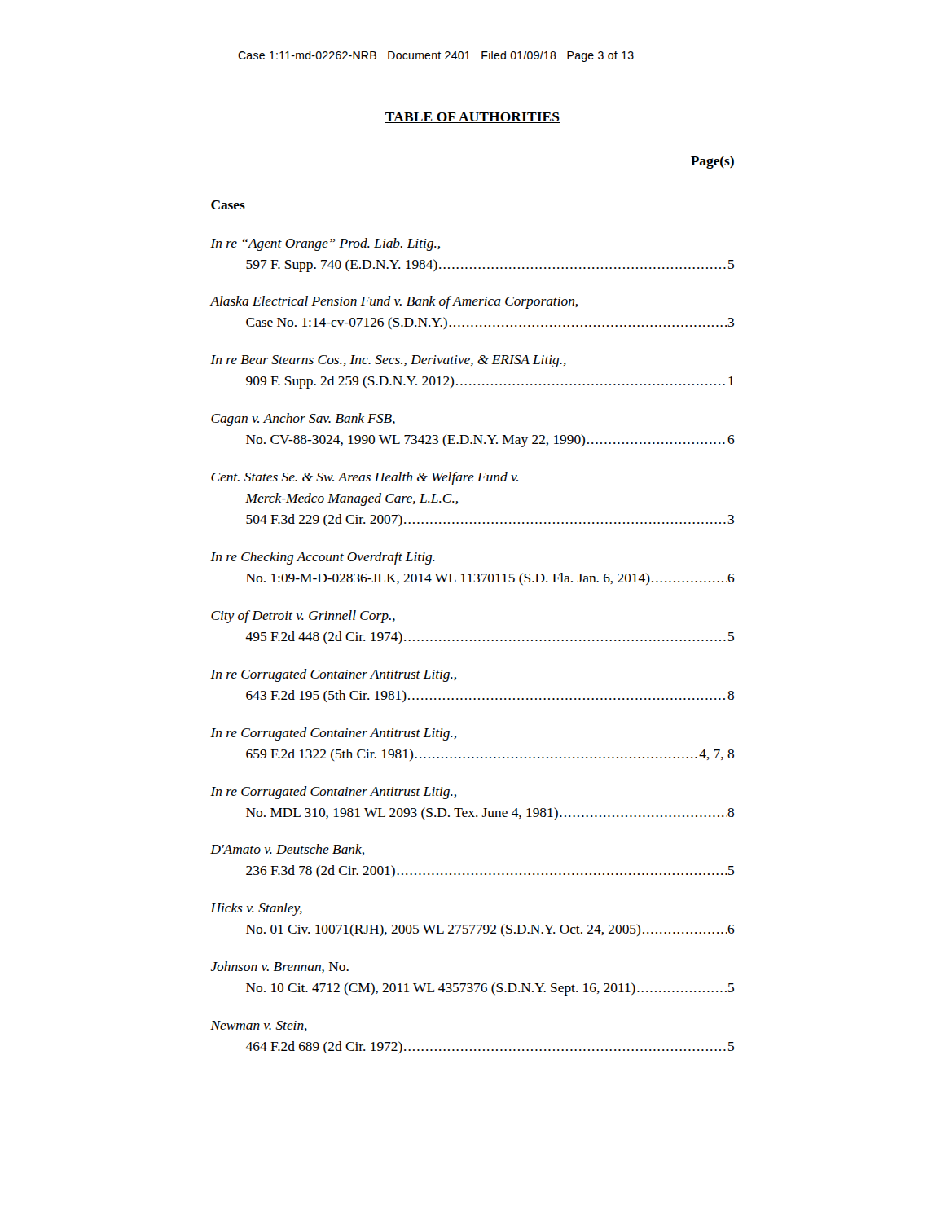Case 1:11-md-02262-NRB Document 2401 Filed 01/09/18 Page 3 of 13
TABLE OF AUTHORITIES
Page(s)
Cases
In re “Agent Orange” Prod. Liab. Litig.,
597 F. Supp. 740 (E.D.N.Y. 1984) ................................................................................................. 5
Alaska Electrical Pension Fund v. Bank of America Corporation,
Case No. 1:14-cv-07126 (S.D.N.Y.) ............................................................................. 3
In re Bear Stearns Cos., Inc. Secs., Derivative, & ERISA Litig.,
909 F. Supp. 2d 259 (S.D.N.Y. 2012) ......................................................................... 1
Cagan v. Anchor Sav. Bank FSB,
No. CV-88-3024, 1990 WL 73423 (E.D.N.Y. May 22, 1990) .................................. 6
Cent. States Se. & Sw. Areas Health & Welfare Fund v.
Merck-Medco Managed Care, L.L.C.,
504 F.3d 229 (2d Cir. 2007) ....................................................................................... 3
In re Checking Account Overdraft Litig.
No. 1:09-M-D-02836-JLK, 2014 WL 11370115 (S.D. Fla. Jan. 6, 2014) ................................ 6
City of Detroit v. Grinnell Corp.,
495 F.2d 448 (2d Cir. 1974) ....................................................................................... 5
In re Corrugated Container Antitrust Litig.,
643 F.2d 195 (5th Cir. 1981) ..................................................................................... 8
In re Corrugated Container Antitrust Litig.,
659 F.2d 1322 (5th Cir. 1981) .......................................................................... 4, 7, 8
In re Corrugated Container Antitrust Litig.,
No. MDL 310, 1981 WL 2093 (S.D. Tex. June 4, 1981) ......................................................... 8
D'Amato v. Deutsche Bank,
236 F.3d 78 (2d Cir. 2001) ......................................................................................... 5
Hicks v. Stanley,
No. 01 Civ. 10071(RJH), 2005 WL 2757792 (S.D.N.Y. Oct. 24, 2005) ................................... 6
Johnson v. Brennan, No.
No. 10 Cit. 4712 (CM), 2011 WL 4357376 (S.D.N.Y. Sept. 16, 2011) .................................... 5
Newman v. Stein,
464 F.2d 689 (2d Cir. 1972) ....................................................................................... 5